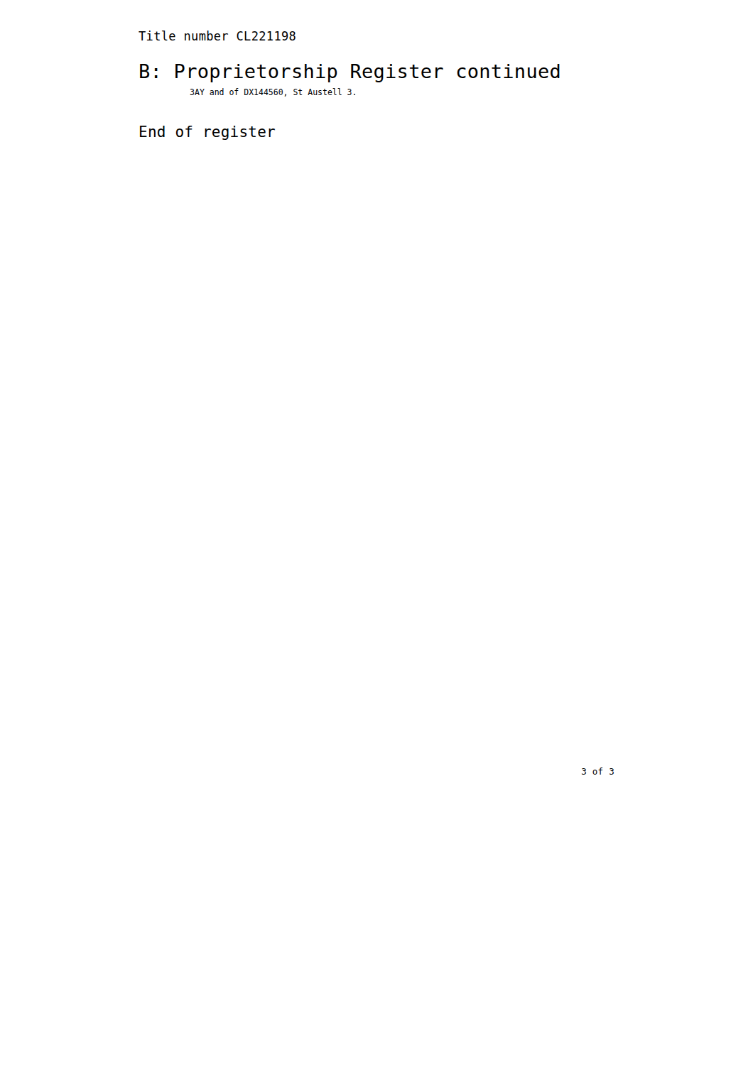Title number CL221198
B: Proprietorship Register continued
3AY and of DX144560, St Austell 3.
End of register
3 of 3